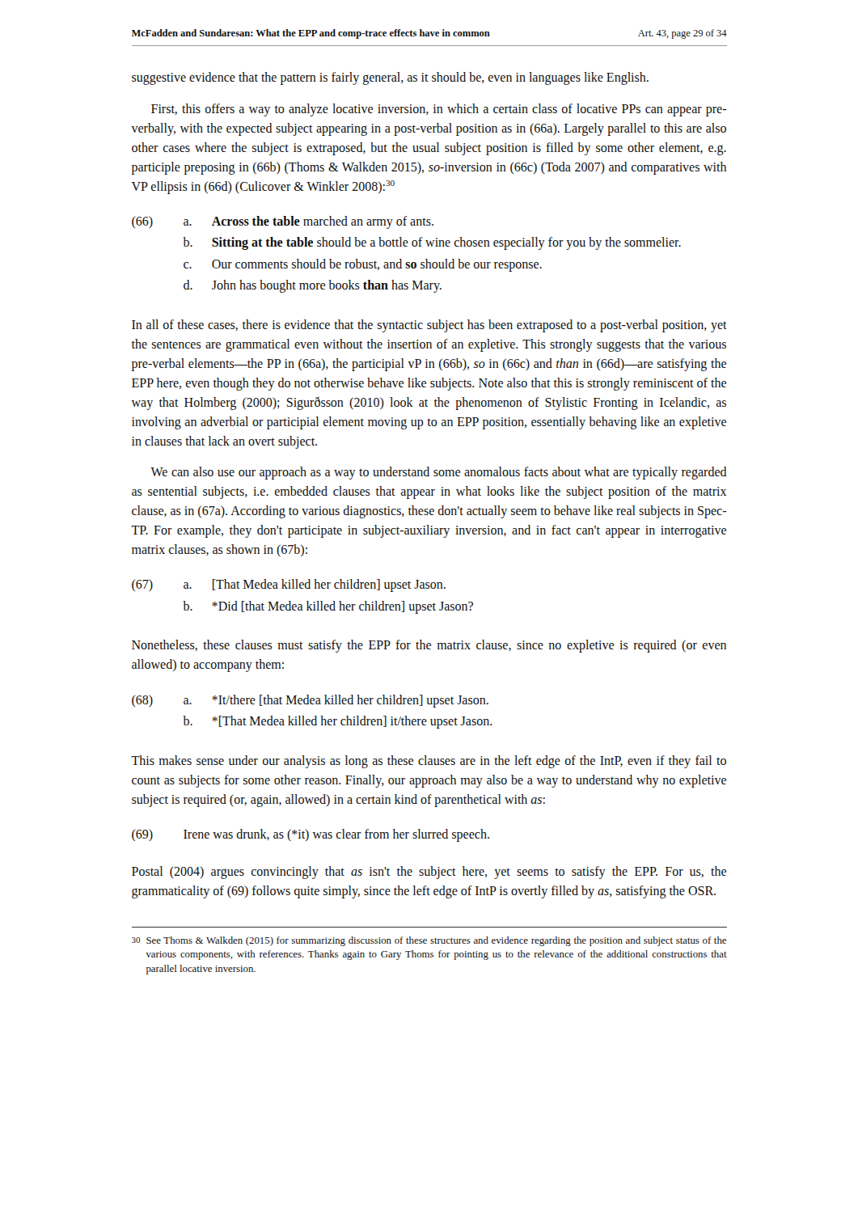McFadden and Sundaresan: What the EPP and comp-trace effects have in common Art. 43, page 29 of 34
suggestive evidence that the pattern is fairly general, as it should be, even in languages like English.
First, this offers a way to analyze locative inversion, in which a certain class of locative PPs can appear pre-verbally, with the expected subject appearing in a post-verbal position as in (66a). Largely parallel to this are also other cases where the subject is extraposed, but the usual subject position is filled by some other element, e.g. participle preposing in (66b) (Thoms & Walkden 2015), so-inversion in (66c) (Toda 2007) and comparatives with VP ellipsis in (66d) (Culicover & Winkler 2008):30
(66)
a. Across the table marched an army of ants.
b. Sitting at the table should be a bottle of wine chosen especially for you by the sommelier.
c. Our comments should be robust, and so should be our response.
d. John has bought more books than has Mary.
In all of these cases, there is evidence that the syntactic subject has been extraposed to a post-verbal position, yet the sentences are grammatical even without the insertion of an expletive. This strongly suggests that the various pre-verbal elements—the PP in (66a), the participial vP in (66b), so in (66c) and than in (66d)—are satisfying the EPP here, even though they do not otherwise behave like subjects. Note also that this is strongly reminiscent of the way that Holmberg (2000); Sigurðsson (2010) look at the phenomenon of Stylistic Fronting in Icelandic, as involving an adverbial or participial element moving up to an EPP position, essentially behaving like an expletive in clauses that lack an overt subject.
We can also use our approach as a way to understand some anomalous facts about what are typically regarded as sentential subjects, i.e. embedded clauses that appear in what looks like the subject position of the matrix clause, as in (67a). According to various diagnostics, these don't actually seem to behave like real subjects in Spec-TP. For example, they don't participate in subject-auxiliary inversion, and in fact can't appear in interrogative matrix clauses, as shown in (67b):
(67)
a.[That Medea killed her children] upset Jason.
b.*Did [that Medea killed her children] upset Jason?
Nonetheless, these clauses must satisfy the EPP for the matrix clause, since no expletive is required (or even allowed) to accompany them:
(68)
a.*It/there [that Medea killed her children] upset Jason.
b.*[That Medea killed her children] it/there upset Jason.
This makes sense under our analysis as long as these clauses are in the left edge of the IntP, even if they fail to count as subjects for some other reason. Finally, our approach may also be a way to understand why no expletive subject is required (or, again, allowed) in a certain kind of parenthetical with as:
(69) Irene was drunk, as (*it) was clear from her slurred speech.
Postal (2004) argues convincingly that as isn't the subject here, yet seems to satisfy the EPP. For us, the grammaticality of (69) follows quite simply, since the left edge of IntP is overtly filled by as, satisfying the OSR.
30 See Thoms & Walkden (2015) for summarizing discussion of these structures and evidence regarding the position and subject status of the various components, with references. Thanks again to Gary Thoms for pointing us to the relevance of the additional constructions that parallel locative inversion.